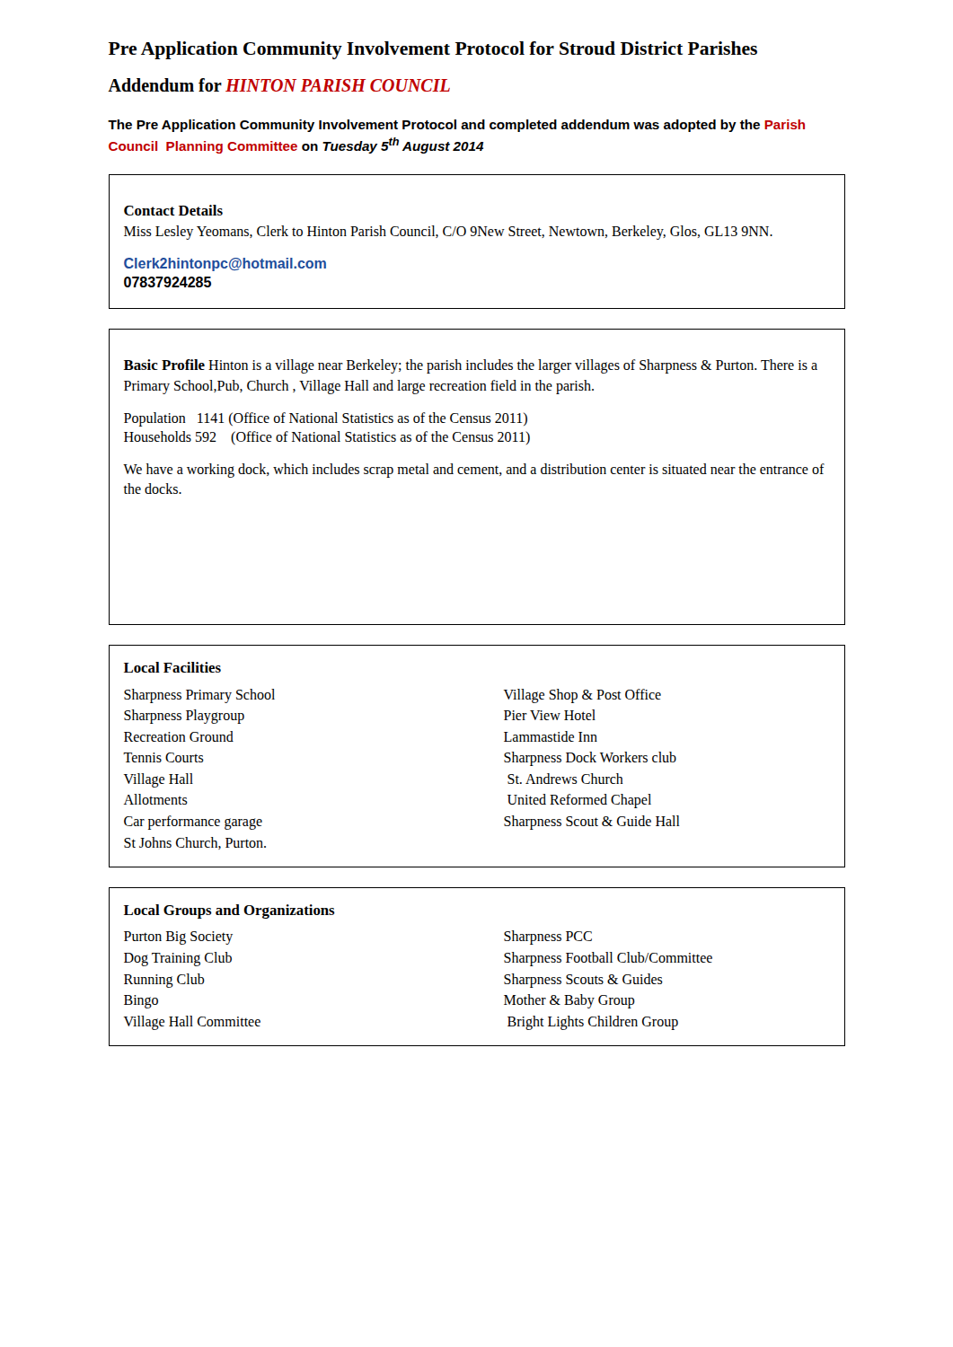Pre Application Community Involvement Protocol for Stroud District Parishes
Addendum for HINTON PARISH COUNCIL
The Pre Application Community Involvement Protocol and completed addendum was adopted by the Parish Council Planning Committee on Tuesday 5th August 2014
Contact Details
Miss Lesley Yeomans, Clerk to Hinton Parish Council, C/O 9New Street, Newtown, Berkeley, Glos, GL13 9NN.
Clerk2hintonpc@hotmail.com
07837924285
Basic Profile
Hinton is a village near Berkeley; the parish includes the larger villages of Sharpness & Purton. There is a Primary School,Pub, Church , Village Hall and large recreation field in the parish.
Population 1141 (Office of National Statistics as of the Census 2011)
Households 592 (Office of National Statistics as of the Census 2011)
We have a working dock, which includes scrap metal and cement, and a distribution center is situated near the entrance of the docks.
Local Facilities
| Sharpness Primary School | Village Shop & Post Office |
| Sharpness Playgroup | Pier View Hotel |
| Recreation Ground | Lammastide Inn |
| Tennis Courts | Sharpness Dock Workers club |
| Village Hall | St. Andrews Church |
| Allotments | United Reformed Chapel |
| Car performance garage | Sharpness Scout & Guide Hall |
| St Johns Church, Purton. | |
Local Groups and Organizations
| Purton Big Society | Sharpness PCC |
| Dog Training Club | Sharpness Football Club/Committee |
| Running Club | Sharpness Scouts & Guides |
| Bingo | Mother & Baby Group |
| Village Hall Committee | Bright Lights Children Group |